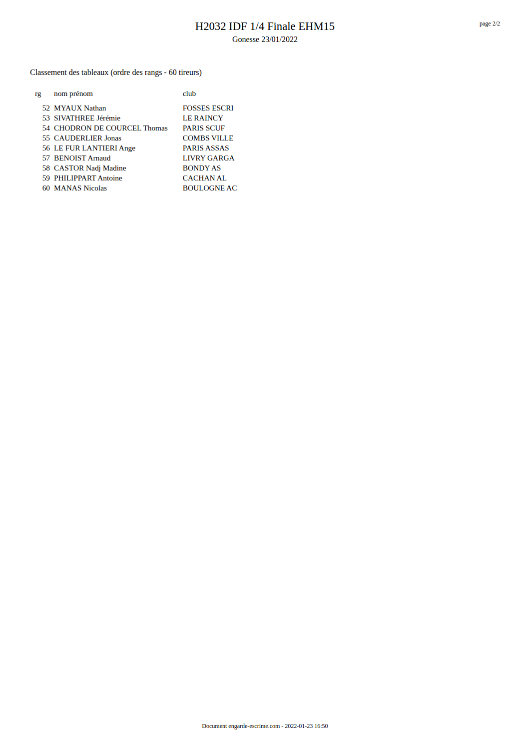page 2/2
H2032 IDF 1/4 Finale EHM15
Gonesse 23/01/2022
Classement des tableaux (ordre des rangs - 60 tireurs)
| rg | nom prénom | club |
| --- | --- | --- |
| 52 | MYAUX Nathan | FOSSES ESCRI |
| 53 | SIVATHREE Jérémie | LE RAINCY |
| 54 | CHODRON DE COURCEL Thomas | PARIS SCUF |
| 55 | CAUDERLIER Jonas | COMBS VILLE |
| 56 | LE FUR LANTIERI Ange | PARIS ASSAS |
| 57 | BENOIST Arnaud | LIVRY GARGA |
| 58 | CASTOR Nadj Madine | BONDY AS |
| 59 | PHILIPPART Antoine | CACHAN AL |
| 60 | MANAS Nicolas | BOULOGNE AC |
Document engarde-escrime.com - 2022-01-23 16:50